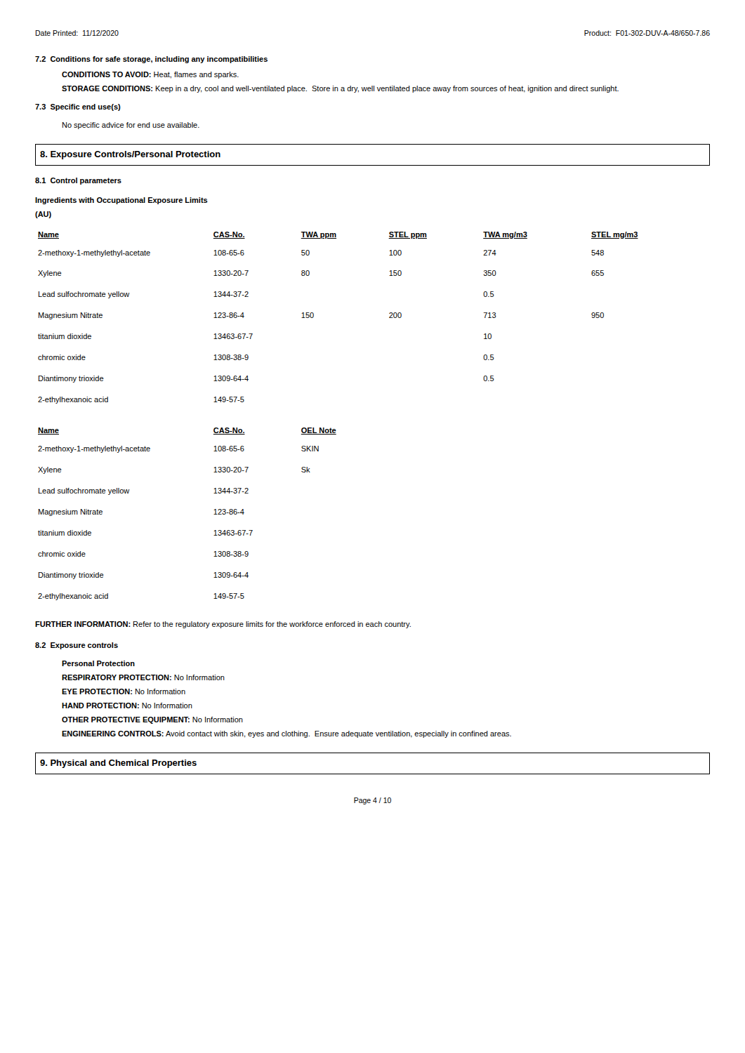Date Printed: 11/12/2020
Product: F01-302-DUV-A-48/650-7.86
7.2 Conditions for safe storage, including any incompatibilities
CONDITIONS TO AVOID: Heat, flames and sparks.
STORAGE CONDITIONS: Keep in a dry, cool and well-ventilated place. Store in a dry, well ventilated place away from sources of heat, ignition and direct sunlight.
7.3 Specific end use(s)
No specific advice for end use available.
8. Exposure Controls/Personal Protection
8.1 Control parameters
Ingredients with Occupational Exposure Limits
(AU)
| Name | CAS-No. | TWA ppm | STEL ppm | TWA mg/m3 | STEL mg/m3 |
| --- | --- | --- | --- | --- | --- |
| 2-methoxy-1-methylethyl-acetate | 108-65-6 | 50 | 100 | 274 | 548 |
| Xylene | 1330-20-7 | 80 | 150 | 350 | 655 |
| Lead sulfochromate yellow | 1344-37-2 | | | 0.5 | |
| Magnesium Nitrate | 123-86-4 | 150 | 200 | 713 | 950 |
| titanium dioxide | 13463-67-7 | | | 10 | |
| chromic oxide | 1308-38-9 | | | 0.5 | |
| Diantimony trioxide | 1309-64-4 | | | 0.5 | |
| 2-ethylhexanoic acid | 149-57-5 | | | | |
| Name | CAS-No. | OEL Note |
| --- | --- | --- |
| 2-methoxy-1-methylethyl-acetate | 108-65-6 | SKIN |
| Xylene | 1330-20-7 | Sk |
| Lead sulfochromate yellow | 1344-37-2 | |
| Magnesium Nitrate | 123-86-4 | |
| titanium dioxide | 13463-67-7 | |
| chromic oxide | 1308-38-9 | |
| Diantimony trioxide | 1309-64-4 | |
| 2-ethylhexanoic acid | 149-57-5 | |
FURTHER INFORMATION: Refer to the regulatory exposure limits for the workforce enforced in each country.
8.2 Exposure controls
Personal Protection
RESPIRATORY PROTECTION: No Information
EYE PROTECTION: No Information
HAND PROTECTION: No Information
OTHER PROTECTIVE EQUIPMENT: No Information
ENGINEERING CONTROLS: Avoid contact with skin, eyes and clothing. Ensure adequate ventilation, especially in confined areas.
9. Physical and Chemical Properties
Page 4 / 10